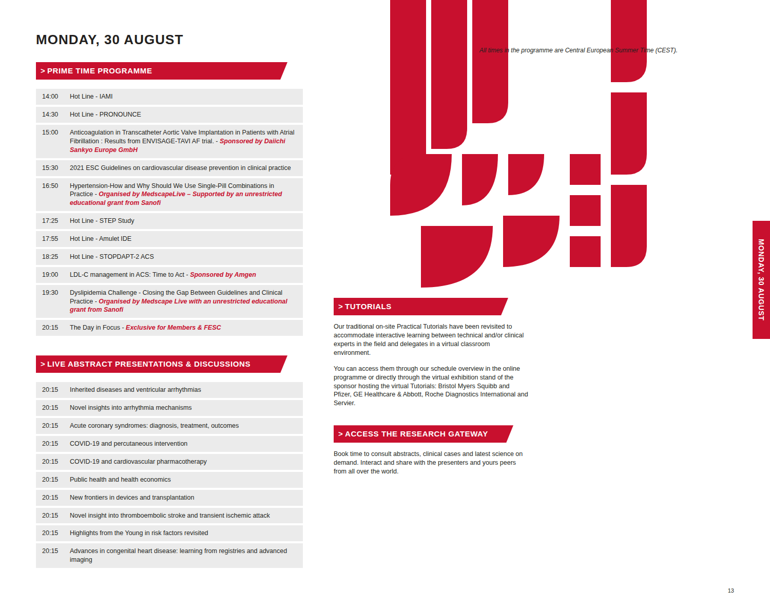MONDAY, 30 AUGUST
All times in the programme are Central European Summer Time (CEST).
MONDAY, 30 AUGUST
PRIME TIME PROGRAMME
| 14:00 | Hot Line - IAMI |
| 14:30 | Hot Line - PRONOUNCE |
| 15:00 | Anticoagulation in Transcatheter Aortic Valve Implantation in Patients with Atrial Fibrillation : Results from ENVISAGE-TAVI AF trial. - Sponsored by Daiichi Sankyo Europe GmbH |
| 15:30 | 2021 ESC Guidelines on cardiovascular disease prevention in clinical practice |
| 16:50 | Hypertension-How and Why Should We Use Single-Pill Combinations in Practice - Organised by MedscapeLive – Supported by an unrestricted educational grant from Sanofi |
| 17:25 | Hot Line - STEP Study |
| 17:55 | Hot Line - Amulet IDE |
| 18:25 | Hot Line - STOPDAPT-2 ACS |
| 19:00 | LDL-C management in ACS: Time to Act - Sponsored by Amgen |
| 19:30 | Dyslipidemia Challenge - Closing the Gap Between Guidelines and Clinical Practice - Organised by Medscape Live with an unrestricted educational grant from Sanofi |
| 20:15 | The Day in Focus - Exclusive for Members & FESC |
LIVE ABSTRACT PRESENTATIONS & DISCUSSIONS
| 20:15 | Inherited diseases and ventricular arrhythmias |
| 20:15 | Novel insights into arrhythmia mechanisms |
| 20:15 | Acute coronary syndromes: diagnosis, treatment, outcomes |
| 20:15 | COVID-19 and percutaneous intervention |
| 20:15 | COVID-19 and cardiovascular pharmacotherapy |
| 20:15 | Public health and health economics |
| 20:15 | New frontiers in devices and transplantation |
| 20:15 | Novel insight into thromboembolic stroke and transient ischemic attack |
| 20:15 | Highlights from the Young in risk factors revisited |
| 20:15 | Advances in congenital heart disease: learning from registries and advanced imaging |
TUTORIALS
Our traditional on-site Practical Tutorials have been revisited to accommodate interactive learning between technical and/or clinical experts in the field and delegates in a virtual classroom environment.
You can access them through our schedule overview in the online programme or directly through the virtual exhibition stand of the sponsor hosting the virtual Tutorials: Bristol Myers Squibb and Pfizer, GE Healthcare & Abbott, Roche Diagnostics International and Servier.
ACCESS THE RESEARCH GATEWAY
Book time to consult abstracts, clinical cases and latest science on demand. Interact and share with the presenters and yours peers from all over the world.
13